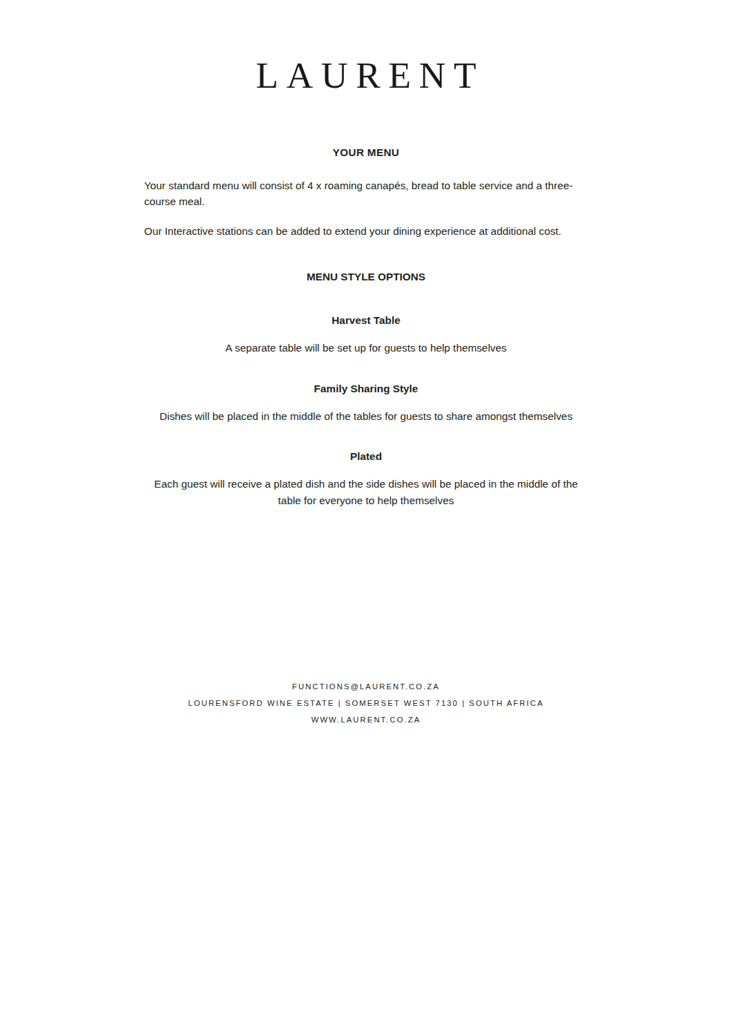LAURENT
YOUR MENU
Your standard menu will consist of 4 x roaming canapés, bread to table service and a three-course meal.
Our Interactive stations can be added to extend your dining experience at additional cost.
MENU STYLE OPTIONS
Harvest Table
A separate table will be set up for guests to help themselves
Family Sharing Style
Dishes will be placed in the middle of the tables for guests to share amongst themselves
Plated
Each guest will receive a plated dish and the side dishes will be placed in the middle of the table for everyone to help themselves
FUNCTIONS@LAURENT.CO.ZA
LOURENSFORD WINE ESTATE | SOMERSET WEST 7130 | SOUTH AFRICA
WWW.LAURENT.CO.ZA